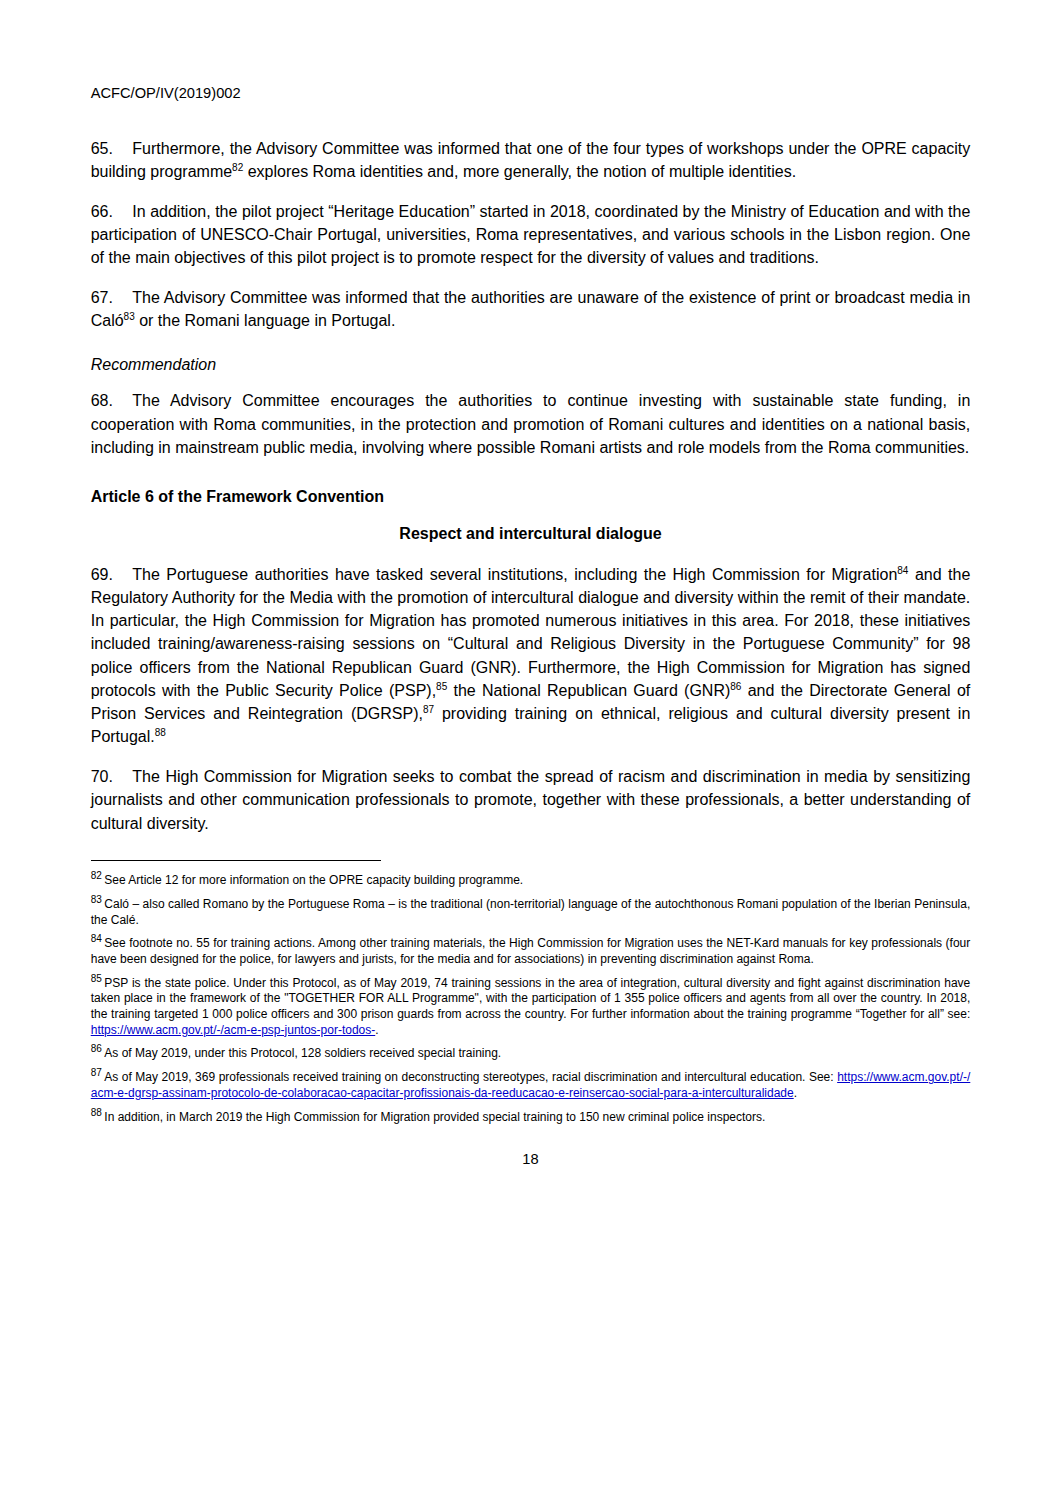ACFC/OP/IV(2019)002
65. Furthermore, the Advisory Committee was informed that one of the four types of workshops under the OPRE capacity building programme82 explores Roma identities and, more generally, the notion of multiple identities.
66. In addition, the pilot project “Heritage Education” started in 2018, coordinated by the Ministry of Education and with the participation of UNESCO-Chair Portugal, universities, Roma representatives, and various schools in the Lisbon region. One of the main objectives of this pilot project is to promote respect for the diversity of values and traditions.
67. The Advisory Committee was informed that the authorities are unaware of the existence of print or broadcast media in Caló83 or the Romani language in Portugal.
Recommendation
68. The Advisory Committee encourages the authorities to continue investing with sustainable state funding, in cooperation with Roma communities, in the protection and promotion of Romani cultures and identities on a national basis, including in mainstream public media, involving where possible Romani artists and role models from the Roma communities.
Article 6 of the Framework Convention
Respect and intercultural dialogue
69. The Portuguese authorities have tasked several institutions, including the High Commission for Migration84 and the Regulatory Authority for the Media with the promotion of intercultural dialogue and diversity within the remit of their mandate. In particular, the High Commission for Migration has promoted numerous initiatives in this area. For 2018, these initiatives included training/awareness-raising sessions on “Cultural and Religious Diversity in the Portuguese Community” for 98 police officers from the National Republican Guard (GNR). Furthermore, the High Commission for Migration has signed protocols with the Public Security Police (PSP),85 the National Republican Guard (GNR)86 and the Directorate General of Prison Services and Reintegration (DGRSP),87 providing training on ethnical, religious and cultural diversity present in Portugal.88
70. The High Commission for Migration seeks to combat the spread of racism and discrimination in media by sensitizing journalists and other communication professionals to promote, together with these professionals, a better understanding of cultural diversity.
82 See Article 12 for more information on the OPRE capacity building programme.
83 Caló – also called Romano by the Portuguese Roma – is the traditional (non-territorial) language of the autochthonous Romani population of the Iberian Peninsula, the Calé.
84 See footnote no. 55 for training actions. Among other training materials, the High Commission for Migration uses the NET-Kard manuals for key professionals (four have been designed for the police, for lawyers and jurists, for the media and for associations) in preventing discrimination against Roma.
85 PSP is the state police. Under this Protocol, as of May 2019, 74 training sessions in the area of integration, cultural diversity and fight against discrimination have taken place in the framework of the "TOGETHER FOR ALL Programme", with the participation of 1 355 police officers and agents from all over the country. In 2018, the training targeted 1 000 police officers and 300 prison guards from across the country. For further information about the training programme “Together for all” see: https://www.acm.gov.pt/-/acm-e-psp-juntos-por-todos-.
86 As of May 2019, under this Protocol, 128 soldiers received special training.
87 As of May 2019, 369 professionals received training on deconstructing stereotypes, racial discrimination and intercultural education. See: https://www.acm.gov.pt/-/acm-e-dgrsp-assinam-protocolo-de-colaboracao-capacitar-profissionais-da-reeducacao-e-reinsercao-social-para-a-interculturalidade.
88 In addition, in March 2019 the High Commission for Migration provided special training to 150 new criminal police inspectors.
18